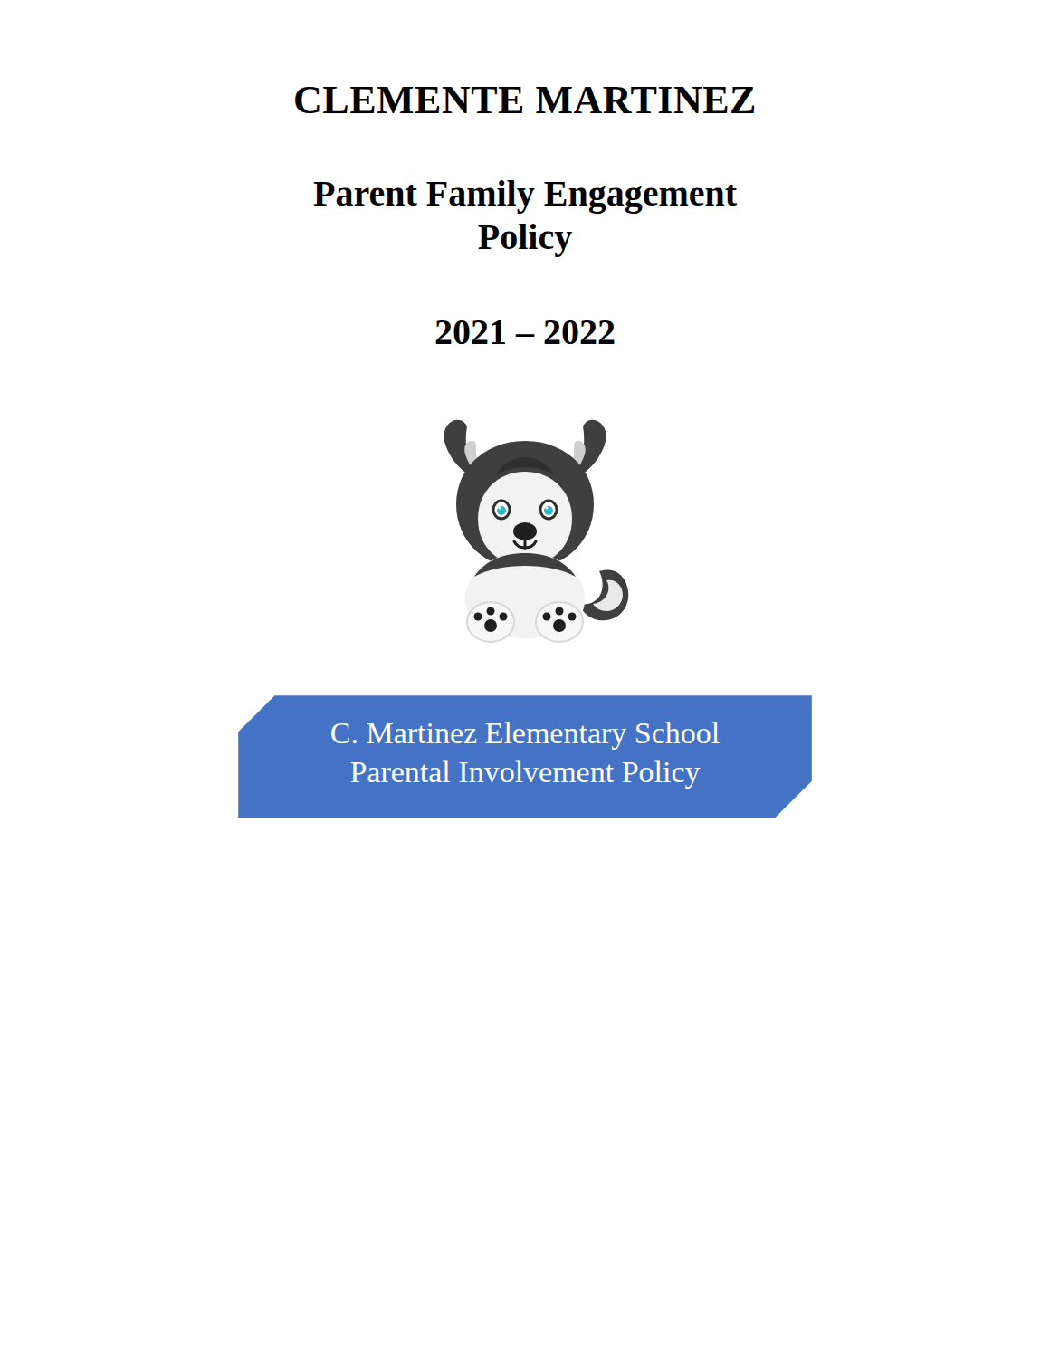CLEMENTE MARTINEZ
Parent Family Engagement
Policy
2021 – 2022
C. Martinez Elementary School
Parental Involvement Policy